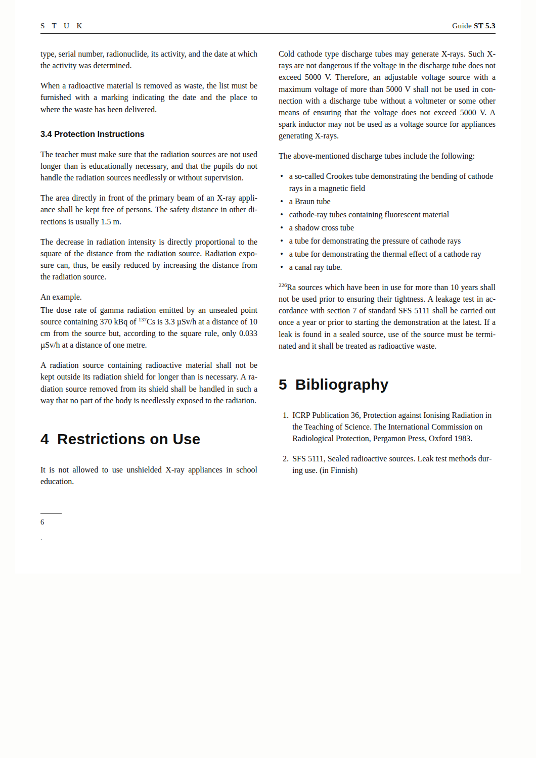S T U K
Guide ST 5.3
type, serial number, radionuclide, its activity, and the date at which the activity was determined.
When a radioactive material is removed as waste, the list must be furnished with a marking indicating the date and the place to where the waste has been delivered.
3.4 Protection Instructions
The teacher must make sure that the radiation sources are not used longer than is educationally necessary, and that the pupils do not handle the radiation sources needlessly or without supervision.
The area directly in front of the primary beam of an X-ray appliance shall be kept free of persons. The safety distance in other directions is usually 1.5 m.
The decrease in radiation intensity is directly proportional to the square of the distance from the radiation source. Radiation exposure can, thus, be easily reduced by increasing the distance from the radiation source.
An example.
The dose rate of gamma radiation emitted by an unsealed point source containing 370 kBq of 137Cs is 3.3 µSv/h at a distance of 10 cm from the source but, according to the square rule, only 0.033 µSv/h at a distance of one metre.
A radiation source containing radioactive material shall not be kept outside its radiation shield for longer than is necessary. A radiation source removed from its shield shall be handled in such a way that no part of the body is needlessly exposed to the radiation.
4 Restrictions on Use
It is not allowed to use unshielded X-ray appliances in school education.
Cold cathode type discharge tubes may generate X-rays. Such X-rays are not dangerous if the voltage in the discharge tube does not exceed 5000 V. Therefore, an adjustable voltage source with a maximum voltage of more than 5000 V shall not be used in connection with a discharge tube without a voltmeter or some other means of ensuring that the voltage does not exceed 5000 V. A spark inductor may not be used as a voltage source for appliances generating X-rays.
The above-mentioned discharge tubes include the following:
a so-called Crookes tube demonstrating the bending of cathode rays in a magnetic field
a Braun tube
cathode-ray tubes containing fluorescent material
a shadow cross tube
a tube for demonstrating the pressure of cathode rays
a tube for demonstrating the thermal effect of a cathode ray
a canal ray tube.
226Ra sources which have been in use for more than 10 years shall not be used prior to ensuring their tightness. A leakage test in accordance with section 7 of standard SFS 5111 shall be carried out once a year or prior to starting the demonstration at the latest. If a leak is found in a sealed source, use of the source must be terminated and it shall be treated as radioactive waste.
5 Bibliography
ICRP Publication 36, Protection against Ionising Radiation in the Teaching of Science. The International Commission on Radiological Protection, Pergamon Press, Oxford 1983.
SFS 5111, Sealed radioactive sources. Leak test methods during use. (in Finnish)
6
.